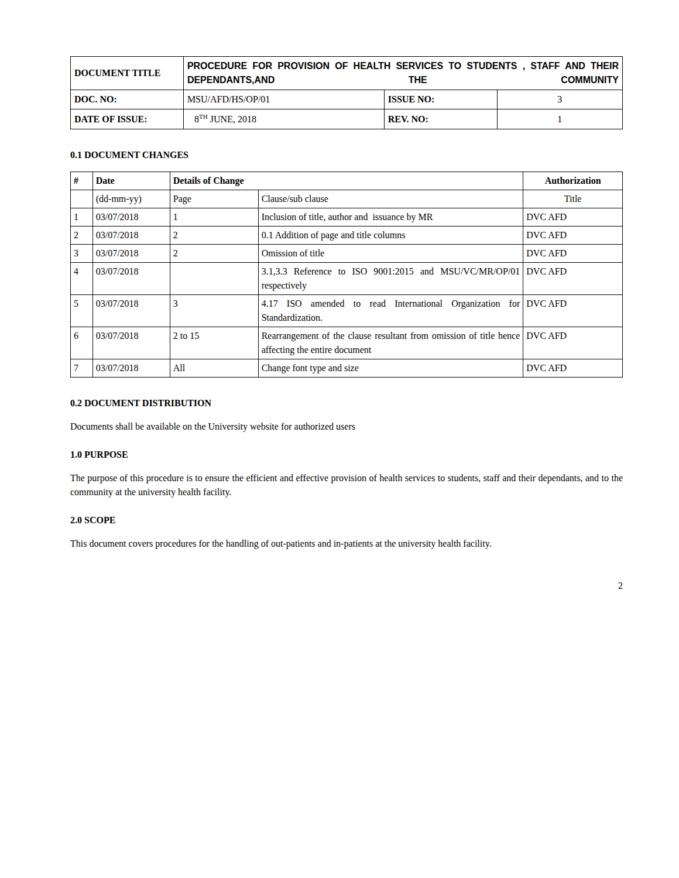| DOCUMENT TITLE | PROCEDURE FOR PROVISION OF HEALTH SERVICES TO STUDENTS , STAFF AND THEIR DEPENDANTS,AND THE COMMUNITY |
| DOC. NO: | MSU/AFD/HS/OP/01 | ISSUE NO: | 3 |
| DATE OF ISSUE: | 8 TH JUNE, 2018 | REV. NO: | 1 |
0.1 DOCUMENT CHANGES
| # | Date | Details of Change | Authorization |
| --- | --- | --- | --- |
| | (dd-mm-yy) | Page | Clause/sub clause | Title |
| 1 | 03/07/2018 | 1 | Inclusion of title, author and issuance by MR | DVC AFD |
| 2 | 03/07/2018 | 2 | 0.1 Addition of page and title columns | DVC AFD |
| 3 | 03/07/2018 | 2 | Omission of title | DVC AFD |
| 4 | 03/07/2018 | | 3.1,3.3 Reference to ISO 9001:2015 and MSU/VC/MR/OP/01 respectively | DVC AFD |
| 5 | 03/07/2018 | 3 | 4.17 ISO amended to read International Organization for Standardization. | DVC AFD |
| 6 | 03/07/2018 | 2 to 15 | Rearrangement of the clause resultant from omission of title hence affecting the entire document | DVC AFD |
| 7 | 03/07/2018 | All | Change font type and size | DVC AFD |
0.2 DOCUMENT DISTRIBUTION
Documents shall be available on the University website for authorized users
1.0 PURPOSE
The purpose of this procedure is to ensure the efficient and effective provision of health services to students, staff and their dependants, and to the community at the university health facility.
2.0 SCOPE
This document covers procedures for the handling of out-patients and in-patients at the university health facility.
2